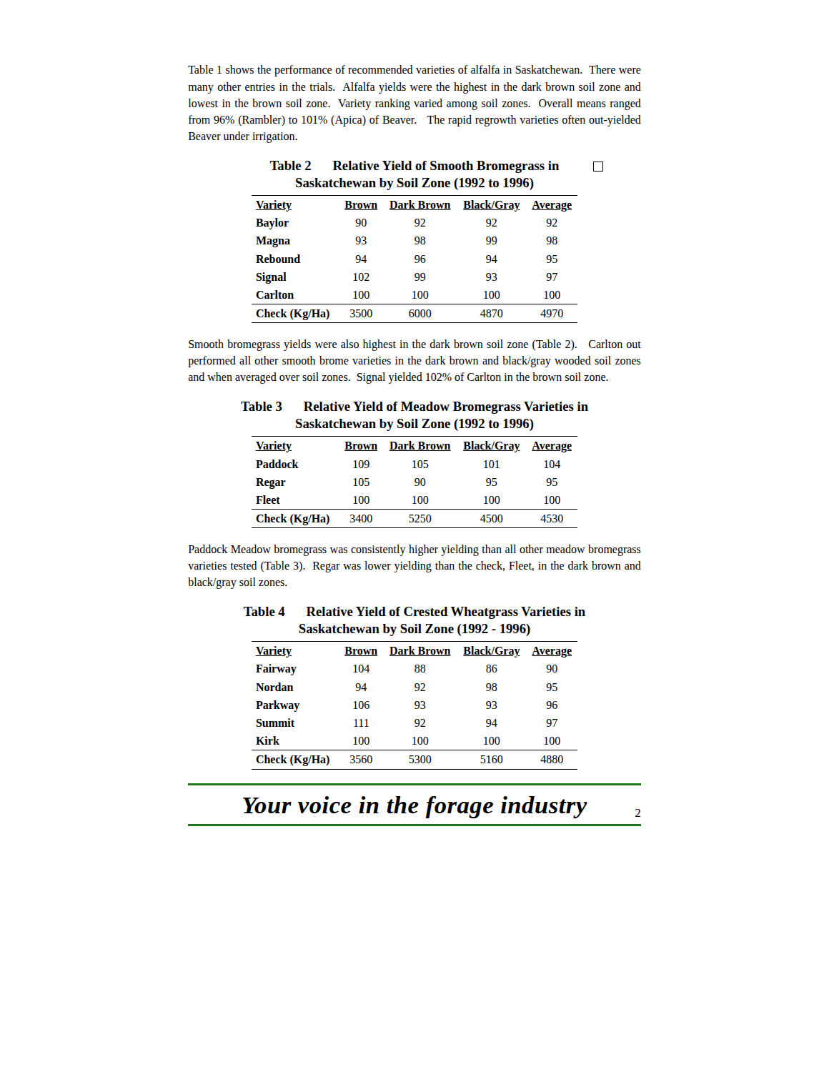Table 1 shows the performance of recommended varieties of alfalfa in Saskatchewan. There were many other entries in the trials. Alfalfa yields were the highest in the dark brown soil zone and lowest in the brown soil zone. Variety ranking varied among soil zones. Overall means ranged from 96% (Rambler) to 101% (Apica) of Beaver. The rapid regrowth varieties often out-yielded Beaver under irrigation.
Table 2 Relative Yield of Smooth Bromegrass in Saskatchewan by Soil Zone (1992 to 1996)
| Variety | Brown | Dark Brown | Black/Gray | Average |
| --- | --- | --- | --- | --- |
| Baylor | 90 | 92 | 92 | 92 |
| Magna | 93 | 98 | 99 | 98 |
| Rebound | 94 | 96 | 94 | 95 |
| Signal | 102 | 99 | 93 | 97 |
| Carlton | 100 | 100 | 100 | 100 |
| Check (Kg/Ha) | 3500 | 6000 | 4870 | 4970 |
Smooth bromegrass yields were also highest in the dark brown soil zone (Table 2). Carlton out performed all other smooth brome varieties in the dark brown and black/gray wooded soil zones and when averaged over soil zones. Signal yielded 102% of Carlton in the brown soil zone.
Table 3 Relative Yield of Meadow Bromegrass Varieties in Saskatchewan by Soil Zone (1992 to 1996)
| Variety | Brown | Dark Brown | Black/Gray | Average |
| --- | --- | --- | --- | --- |
| Paddock | 109 | 105 | 101 | 104 |
| Regar | 105 | 90 | 95 | 95 |
| Fleet | 100 | 100 | 100 | 100 |
| Check (Kg/Ha) | 3400 | 5250 | 4500 | 4530 |
Paddock Meadow bromegrass was consistently higher yielding than all other meadow bromegrass varieties tested (Table 3). Regar was lower yielding than the check, Fleet, in the dark brown and black/gray soil zones.
Table 4 Relative Yield of Crested Wheatgrass Varieties in Saskatchewan by Soil Zone (1992 - 1996)
| Variety | Brown | Dark Brown | Black/Gray | Average |
| --- | --- | --- | --- | --- |
| Fairway | 104 | 88 | 86 | 90 |
| Nordan | 94 | 92 | 98 | 95 |
| Parkway | 106 | 93 | 93 | 96 |
| Summit | 111 | 92 | 94 | 97 |
| Kirk | 100 | 100 | 100 | 100 |
| Check (Kg/Ha) | 3560 | 5300 | 5160 | 4880 |
Your voice in the forage industry
2